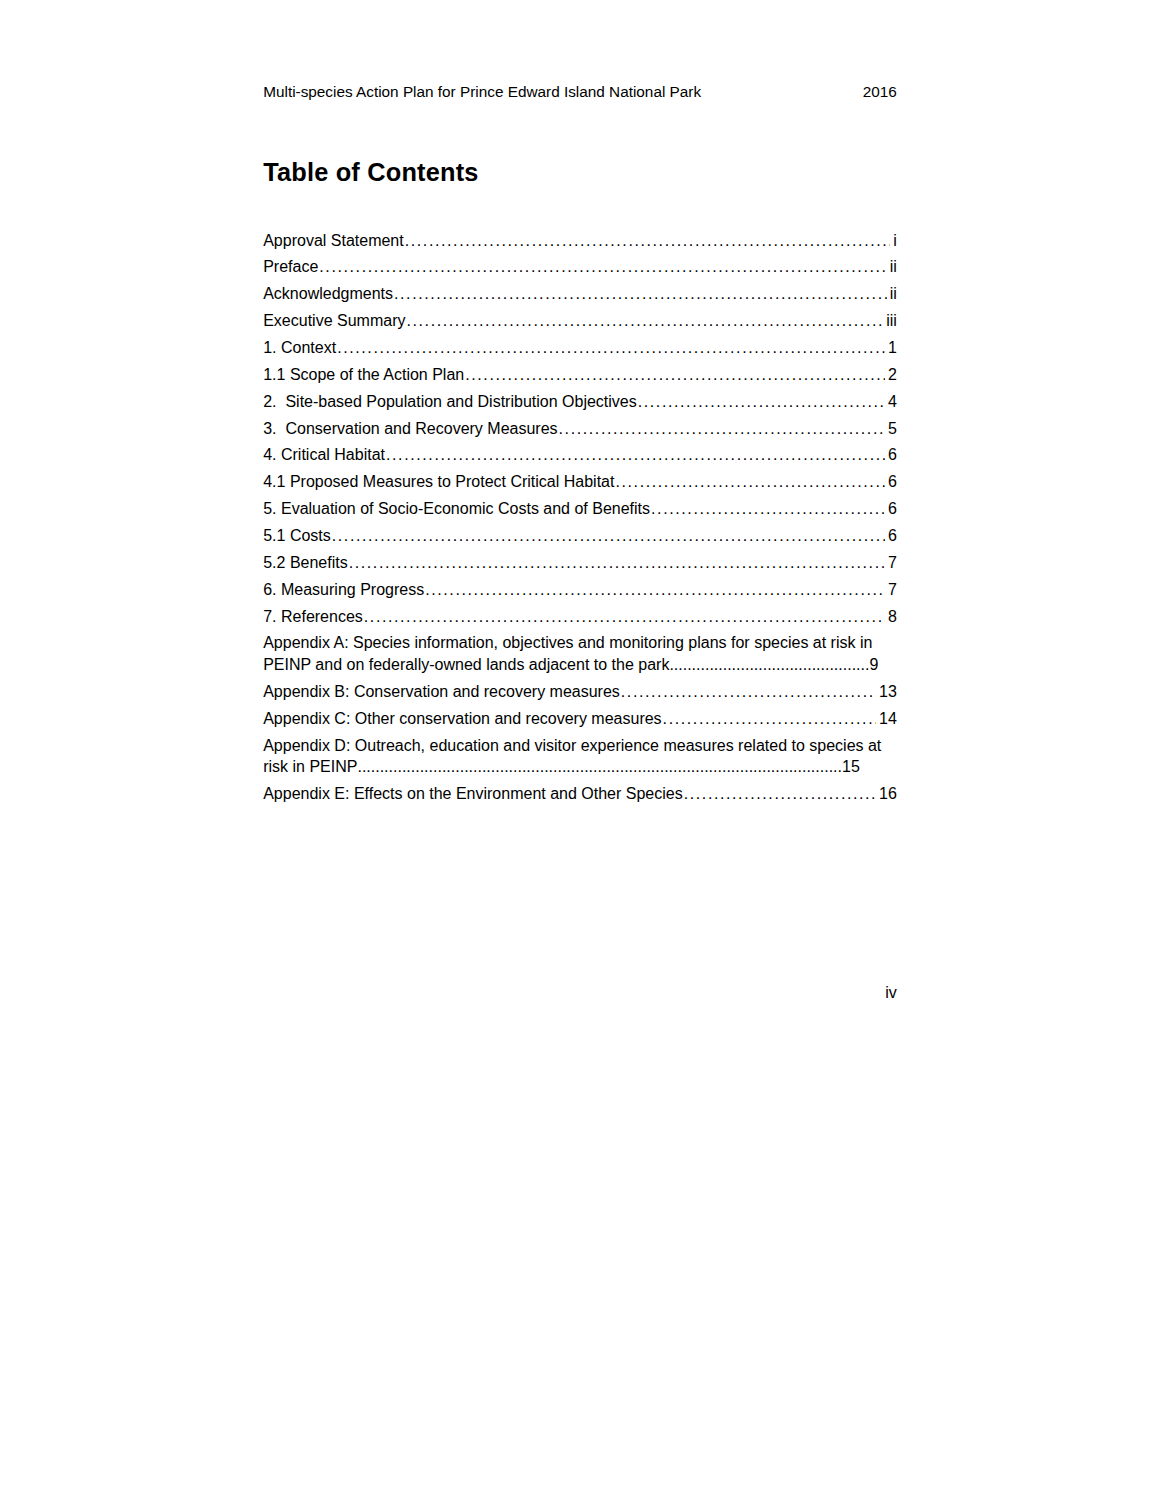Multi-species Action Plan for Prince Edward Island National Park 2016
Table of Contents
Approval Statement .................................................................................................................. i
Preface ............................................................................................................................. ii
Acknowledgments ............................................................................................................. ii
Executive Summary ......................................................................................................... iii
1. Context ............................................................................................................................. 1
1.1 Scope of the Action Plan ......................................................................................... 2
2. Site-based Population and Distribution Objectives ..................................................... 4
3. Conservation and Recovery Measures ....................................................................... 5
4. Critical Habitat ............................................................................................................... 6
4.1 Proposed Measures to Protect Critical Habitat ..................................................... 6
5. Evaluation of Socio-Economic Costs and of Benefits ................................................. 6
5.1 Costs ..................................................................................................................... 6
5.2 Benefits ................................................................................................................. 7
6. Measuring Progress ..................................................................................................... 7
7. References ................................................................................................................ 8
Appendix A: Species information, objectives and monitoring plans for species at risk in PEINP and on federally-owned lands adjacent to the park ............................................. 9
Appendix B: Conservation and recovery measures ..................................................... 13
Appendix C: Other conservation and recovery measures ............................................. 14
Appendix D: Outreach, education and visitor experience measures related to species at risk in PEINP ............................................................................................................. 15
Appendix E: Effects on the Environment and Other Species ........................................ 16
iv